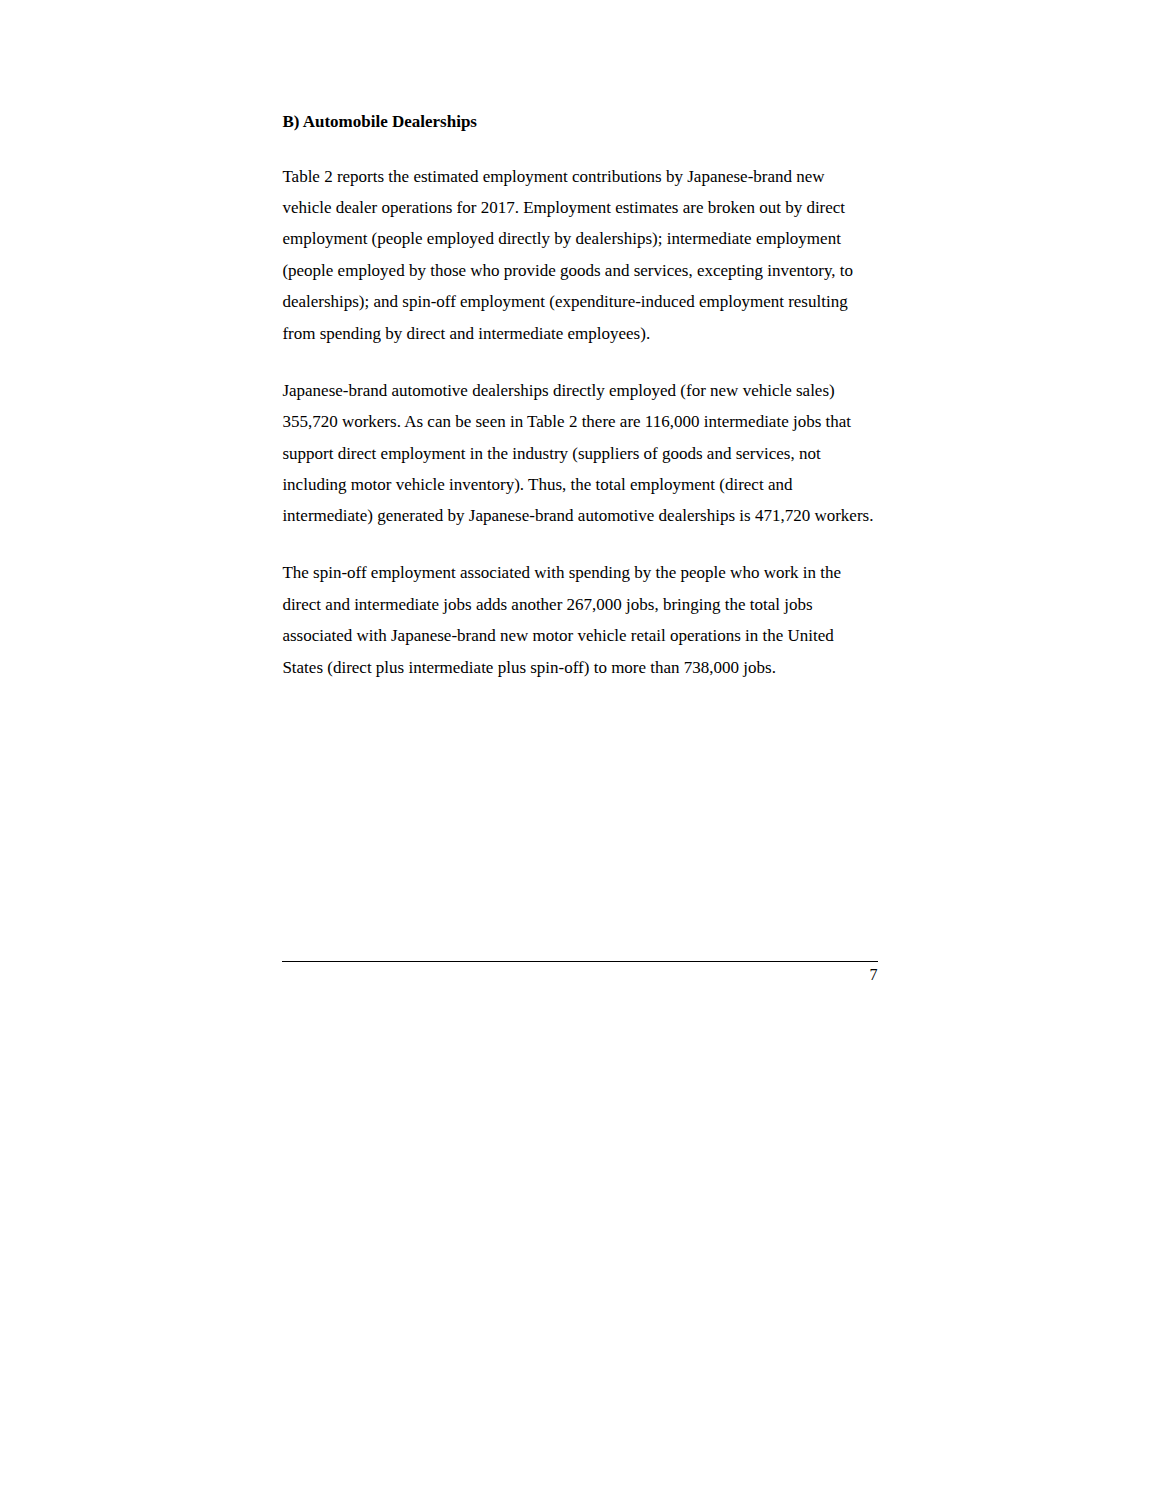B) Automobile Dealerships
Table 2 reports the estimated employment contributions by Japanese-brand new vehicle dealer operations for 2017. Employment estimates are broken out by direct employment (people employed directly by dealerships); intermediate employment (people employed by those who provide goods and services, excepting inventory, to dealerships); and spin-off employment (expenditure-induced employment resulting from spending by direct and intermediate employees).
Japanese-brand automotive dealerships directly employed (for new vehicle sales) 355,720 workers. As can be seen in Table 2 there are 116,000 intermediate jobs that support direct employment in the industry (suppliers of goods and services, not including motor vehicle inventory). Thus, the total employment (direct and intermediate) generated by Japanese-brand automotive dealerships is 471,720 workers.
The spin-off employment associated with spending by the people who work in the direct and intermediate jobs adds another 267,000 jobs, bringing the total jobs associated with Japanese-brand new motor vehicle retail operations in the United States (direct plus intermediate plus spin-off) to more than 738,000 jobs.
7